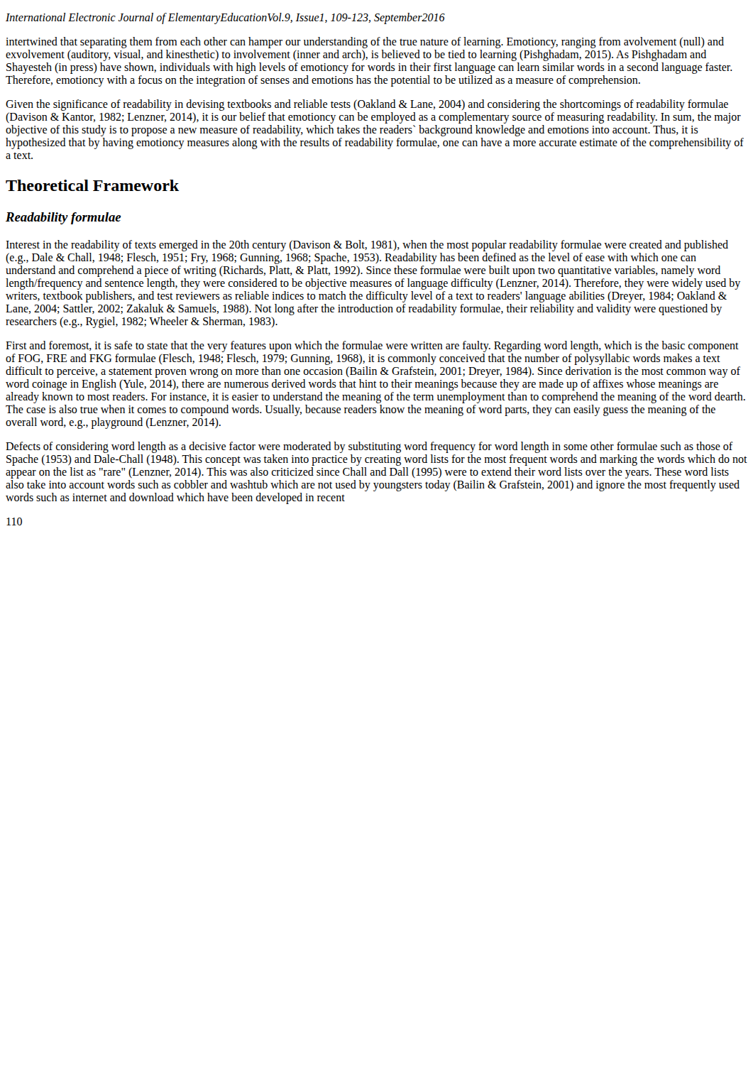International Electronic Journal of ElementaryEducationVol.9, Issue1, 109-123, September2016
intertwined that separating them from each other can hamper our understanding of the true nature of learning. Emotioncy, ranging from avolvement (null) and exvolvement (auditory, visual, and kinesthetic) to involvement (inner and arch), is believed to be tied to learning (Pishghadam, 2015). As Pishghadam and Shayesteh (in press) have shown, individuals with high levels of emotioncy for words in their first language can learn similar words in a second language faster. Therefore, emotioncy with a focus on the integration of senses and emotions has the potential to be utilized as a measure of comprehension.
Given the significance of readability in devising textbooks and reliable tests (Oakland & Lane, 2004) and considering the shortcomings of readability formulae (Davison & Kantor, 1982; Lenzner, 2014), it is our belief that emotioncy can be employed as a complementary source of measuring readability. In sum, the major objective of this study is to propose a new measure of readability, which takes the readers` background knowledge and emotions into account. Thus, it is hypothesized that by having emotioncy measures along with the results of readability formulae, one can have a more accurate estimate of the comprehensibility of a text.
Theoretical Framework
Readability formulae
Interest in the readability of texts emerged in the 20th century (Davison & Bolt, 1981), when the most popular readability formulae were created and published (e.g., Dale & Chall, 1948; Flesch, 1951; Fry, 1968; Gunning, 1968; Spache, 1953). Readability has been defined as the level of ease with which one can understand and comprehend a piece of writing (Richards, Platt, & Platt, 1992). Since these formulae were built upon two quantitative variables, namely word length/frequency and sentence length, they were considered to be objective measures of language difficulty (Lenzner, 2014). Therefore, they were widely used by writers, textbook publishers, and test reviewers as reliable indices to match the difficulty level of a text to readers' language abilities (Dreyer, 1984; Oakland & Lane, 2004; Sattler, 2002; Zakaluk & Samuels, 1988). Not long after the introduction of readability formulae, their reliability and validity were questioned by researchers (e.g., Rygiel, 1982; Wheeler & Sherman, 1983).
First and foremost, it is safe to state that the very features upon which the formulae were written are faulty. Regarding word length, which is the basic component of FOG, FRE and FKG formulae (Flesch, 1948; Flesch, 1979; Gunning, 1968), it is commonly conceived that the number of polysyllabic words makes a text difficult to perceive, a statement proven wrong on more than one occasion (Bailin & Grafstein, 2001; Dreyer, 1984). Since derivation is the most common way of word coinage in English (Yule, 2014), there are numerous derived words that hint to their meanings because they are made up of affixes whose meanings are already known to most readers. For instance, it is easier to understand the meaning of the term unemployment than to comprehend the meaning of the word dearth. The case is also true when it comes to compound words. Usually, because readers know the meaning of word parts, they can easily guess the meaning of the overall word, e.g., playground (Lenzner, 2014).
Defects of considering word length as a decisive factor were moderated by substituting word frequency for word length in some other formulae such as those of Spache (1953) and Dale-Chall (1948). This concept was taken into practice by creating word lists for the most frequent words and marking the words which do not appear on the list as "rare" (Lenzner, 2014). This was also criticized since Chall and Dall (1995) were to extend their word lists over the years. These word lists also take into account words such as cobbler and washtub which are not used by youngsters today (Bailin & Grafstein, 2001) and ignore the most frequently used words such as internet and download which have been developed in recent
110